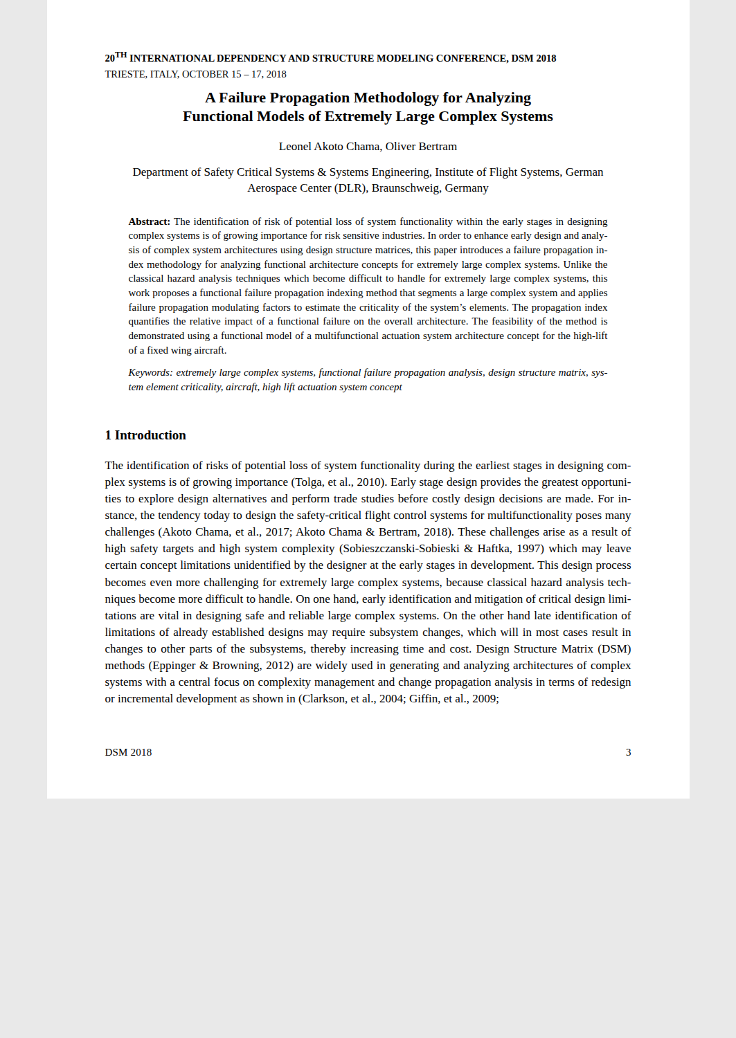20th International Dependency and Structure Modeling Conference, DSM 2018
Trieste, Italy, October 15 – 17, 2018
A Failure Propagation Methodology for Analyzing
Functional Models of Extremely Large Complex Systems
Leonel Akoto Chama, Oliver Bertram
Department of Safety Critical Systems & Systems Engineering, Institute of Flight Systems, German Aerospace Center (DLR), Braunschweig, Germany
Abstract: The identification of risk of potential loss of system functionality within the early stages in designing complex systems is of growing importance for risk sensitive industries. In order to enhance early design and analysis of complex system architectures using design structure matrices, this paper introduces a failure propagation index methodology for analyzing functional architecture concepts for extremely large complex systems. Unlike the classical hazard analysis techniques which become difficult to handle for extremely large complex systems, this work proposes a functional failure propagation indexing method that segments a large complex system and applies failure propagation modulating factors to estimate the criticality of the system’s elements. The propagation index quantifies the relative impact of a functional failure on the overall architecture. The feasibility of the method is demonstrated using a functional model of a multifunctional actuation system architecture concept for the high-lift of a fixed wing aircraft.
Keywords: extremely large complex systems, functional failure propagation analysis, design structure matrix, system element criticality, aircraft, high lift actuation system concept
1 Introduction
The identification of risks of potential loss of system functionality during the earliest stages in designing complex systems is of growing importance (Tolga, et al., 2010). Early stage design provides the greatest opportunities to explore design alternatives and perform trade studies before costly design decisions are made. For instance, the tendency today to design the safety-critical flight control systems for multifunctionality poses many challenges (Akoto Chama, et al., 2017; Akoto Chama & Bertram, 2018). These challenges arise as a result of high safety targets and high system complexity (Sobieszczanski-Sobieski & Haftka, 1997) which may leave certain concept limitations unidentified by the designer at the early stages in development. This design process becomes even more challenging for extremely large complex systems, because classical hazard analysis techniques become more difficult to handle. On one hand, early identification and mitigation of critical design limitations are vital in designing safe and reliable large complex systems. On the other hand late identification of limitations of already established designs may require subsystem changes, which will in most cases result in changes to other parts of the subsystems, thereby increasing time and cost. Design Structure Matrix (DSM) methods (Eppinger & Browning, 2012) are widely used in generating and analyzing architectures of complex systems with a central focus on complexity management and change propagation analysis in terms of redesign or incremental development as shown in (Clarkson, et al., 2004; Giffin, et al., 2009;
DSM 2018 3